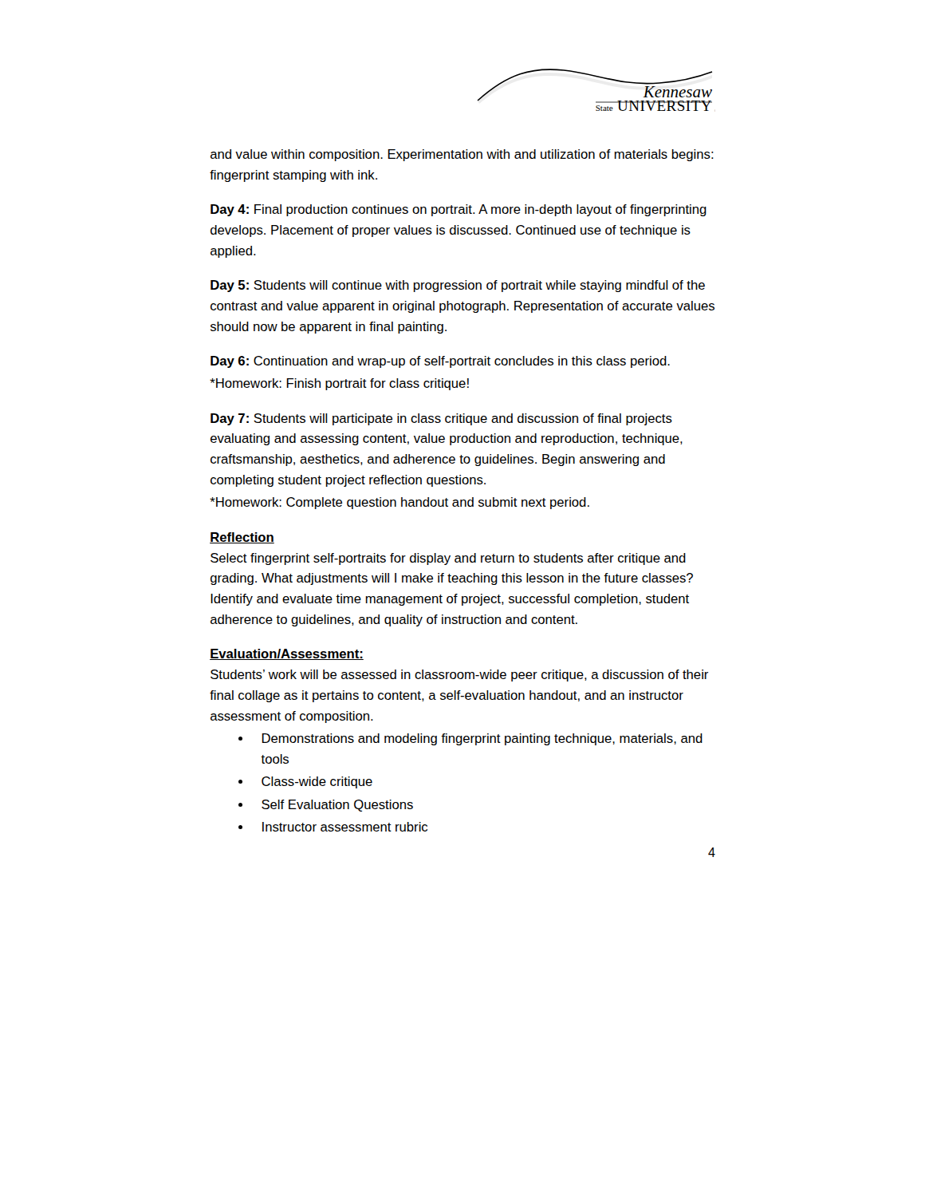Kennesaw State UNIVERSITY ®
and value within composition. Experimentation with and utilization of materials begins: fingerprint stamping with ink.
Day 4: Final production continues on portrait. A more in-depth layout of fingerprinting develops. Placement of proper values is discussed. Continued use of technique is applied.
Day 5: Students will continue with progression of portrait while staying mindful of the contrast and value apparent in original photograph. Representation of accurate values should now be apparent in final painting.
Day 6: Continuation and wrap-up of self-portrait concludes in this class period.
*Homework: Finish portrait for class critique!
Day 7: Students will participate in class critique and discussion of final projects evaluating and assessing content, value production and reproduction, technique, craftsmanship, aesthetics, and adherence to guidelines. Begin answering and completing student project reflection questions.
*Homework: Complete question handout and submit next period.
Reflection
Select fingerprint self-portraits for display and return to students after critique and grading. What adjustments will I make if teaching this lesson in the future classes? Identify and evaluate time management of project, successful completion, student adherence to guidelines, and quality of instruction and content.
Evaluation/Assessment:
Students’ work will be assessed in classroom-wide peer critique, a discussion of their final collage as it pertains to content, a self-evaluation handout, and an instructor assessment of composition.
Demonstrations and modeling fingerprint painting technique, materials, and tools
Class-wide critique
Self Evaluation Questions
Instructor assessment rubric
4